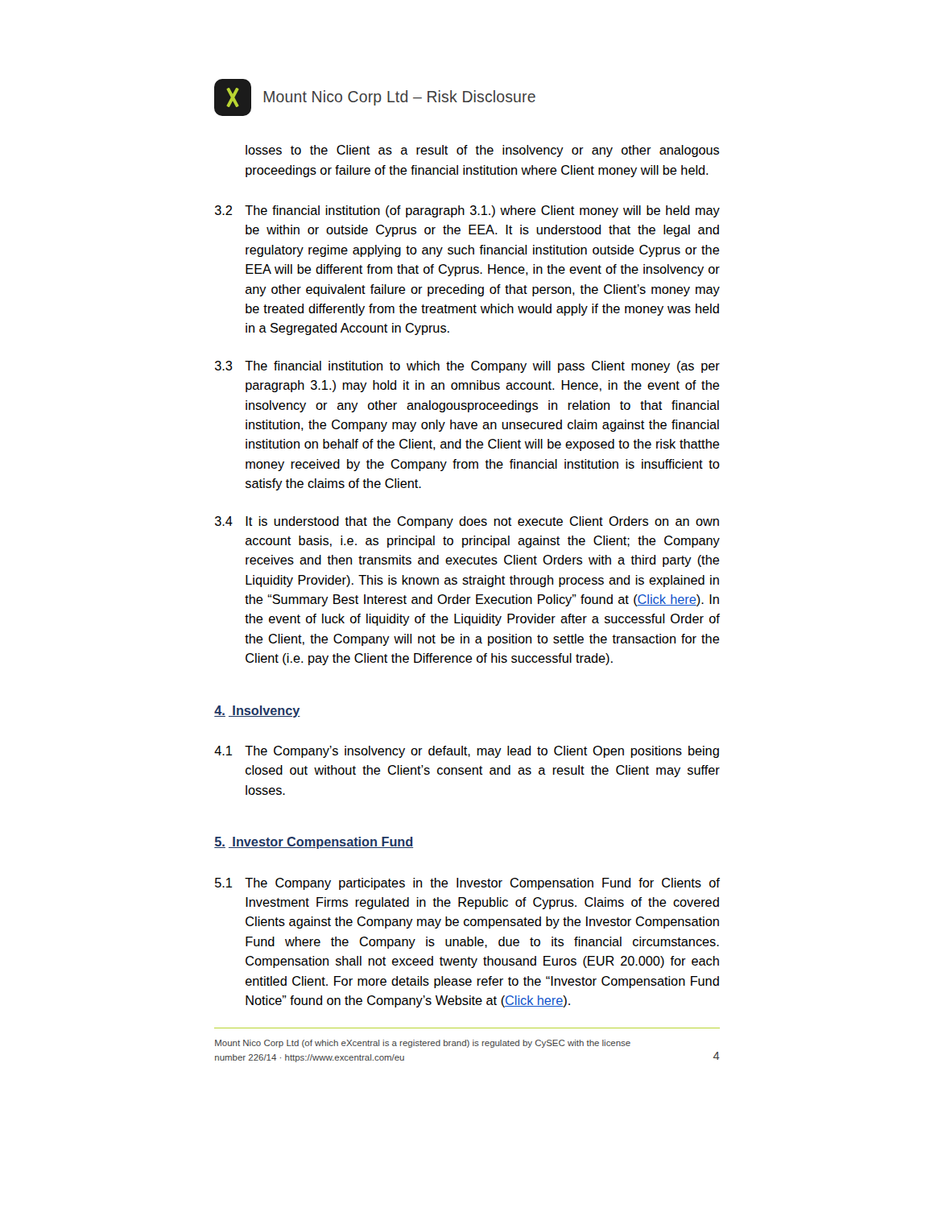Mount Nico Corp Ltd – Risk Disclosure
losses to the Client as a result of the insolvency or any other analogous proceedings or failure of the financial institution where Client money will be held.
3.2
The financial institution (of paragraph 3.1.) where Client money will be held may be within or outside Cyprus or the EEA. It is understood that the legal and regulatory regime applying to any such financial institution outside Cyprus or the EEA will be different from that of Cyprus. Hence, in the event of the insolvency or any other equivalent failure or preceding of that person, the Client’s money may be treated differently from the treatment which would apply if the money was held in a Segregated Account in Cyprus.
3.3
The financial institution to which the Company will pass Client money (as per paragraph 3.1.) may hold it in an omnibus account. Hence, in the event of the insolvency or any other analogousproceedings in relation to that financial institution, the Company may only have an unsecured claim against the financial institution on behalf of the Client, and the Client will be exposed to the risk thatthe money received by the Company from the financial institution is insufficient to satisfy the claims of the Client.
3.4
It is understood that the Company does not execute Client Orders on an own account basis, i.e. as principal to principal against the Client; the Company receives and then transmits and executes Client Orders with a third party (the Liquidity Provider). This is known as straight through process and is explained in the “Summary Best Interest and Order Execution Policy” found at (Click here). In the event of luck of liquidity of the Liquidity Provider after a successful Order of the Client, the Company will not be in a position to settle the transaction for the Client (i.e. pay the Client the Difference of his successful trade).
4. Insolvency
4.1
The Company’s insolvency or default, may lead to Client Open positions being closed out without the Client’s consent and as a result the Client may suffer losses.
5. Investor Compensation Fund
5.1
The Company participates in the Investor Compensation Fund for Clients of Investment Firms regulated in the Republic of Cyprus. Claims of the covered Clients against the Company may be compensated by the Investor Compensation Fund where the Company is unable, due to its financial circumstances. Compensation shall not exceed twenty thousand Euros (EUR 20.000) for each entitled Client. For more details please refer to the “Investor Compensation Fund Notice” found on the Company’s Website at (Click here).
Mount Nico Corp Ltd (of which eXcentral is a registered brand) is regulated by CySEC with the license number 226/14 · https://www.excentral.com/eu
4